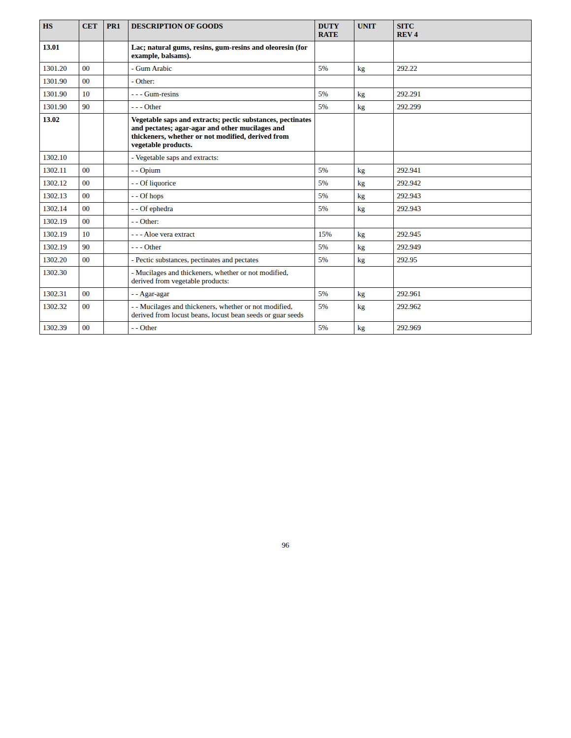| HS | CET | PR1 | DESCRIPTION OF GOODS | DUTY RATE | UNIT | SITC REV 4 |
| --- | --- | --- | --- | --- | --- | --- |
| 13.01 | | | Lac; natural gums, resins, gum-resins and oleoresin (for example, balsams). | | | |
| 1301.20 | 00 | | - Gum Arabic | 5% | kg | 292.22 |
| 1301.90 | 00 | | - Other: | | | |
| 1301.90 | 10 | | - - - Gum-resins | 5% | kg | 292.291 |
| 1301.90 | 90 | | - - - Other | 5% | kg | 292.299 |
| 13.02 | | | Vegetable saps and extracts; pectic substances, pectinates and pectates; agar-agar and other mucilages and thickeners, whether or not modified, derived from vegetable products. | | | |
| 1302.10 | | | - Vegetable saps and extracts: | | | |
| 1302.11 | 00 | | - - Opium | 5% | kg | 292.941 |
| 1302.12 | 00 | | - - Of liquorice | 5% | kg | 292.942 |
| 1302.13 | 00 | | - - Of hops | 5% | kg | 292.943 |
| 1302.14 | 00 | | - - Of ephedra | 5% | kg | 292.943 |
| 1302.19 | 00 | | - - Other: | | | |
| 1302.19 | 10 | | - - - Aloe vera extract | 15% | kg | 292.945 |
| 1302.19 | 90 | | - - - Other | 5% | kg | 292.949 |
| 1302.20 | 00 | | - Pectic substances, pectinates and pectates | 5% | kg | 292.95 |
| 1302.30 | | | - Mucilages and thickeners, whether or not modified, derived from vegetable products: | | | |
| 1302.31 | 00 | | - - Agar-agar | 5% | kg | 292.961 |
| 1302.32 | 00 | | - - Mucilages and thickeners, whether or not modified, derived from locust beans, locust bean seeds or guar seeds | 5% | kg | 292.962 |
| 1302.39 | 00 | | - - Other | 5% | kg | 292.969 |
96